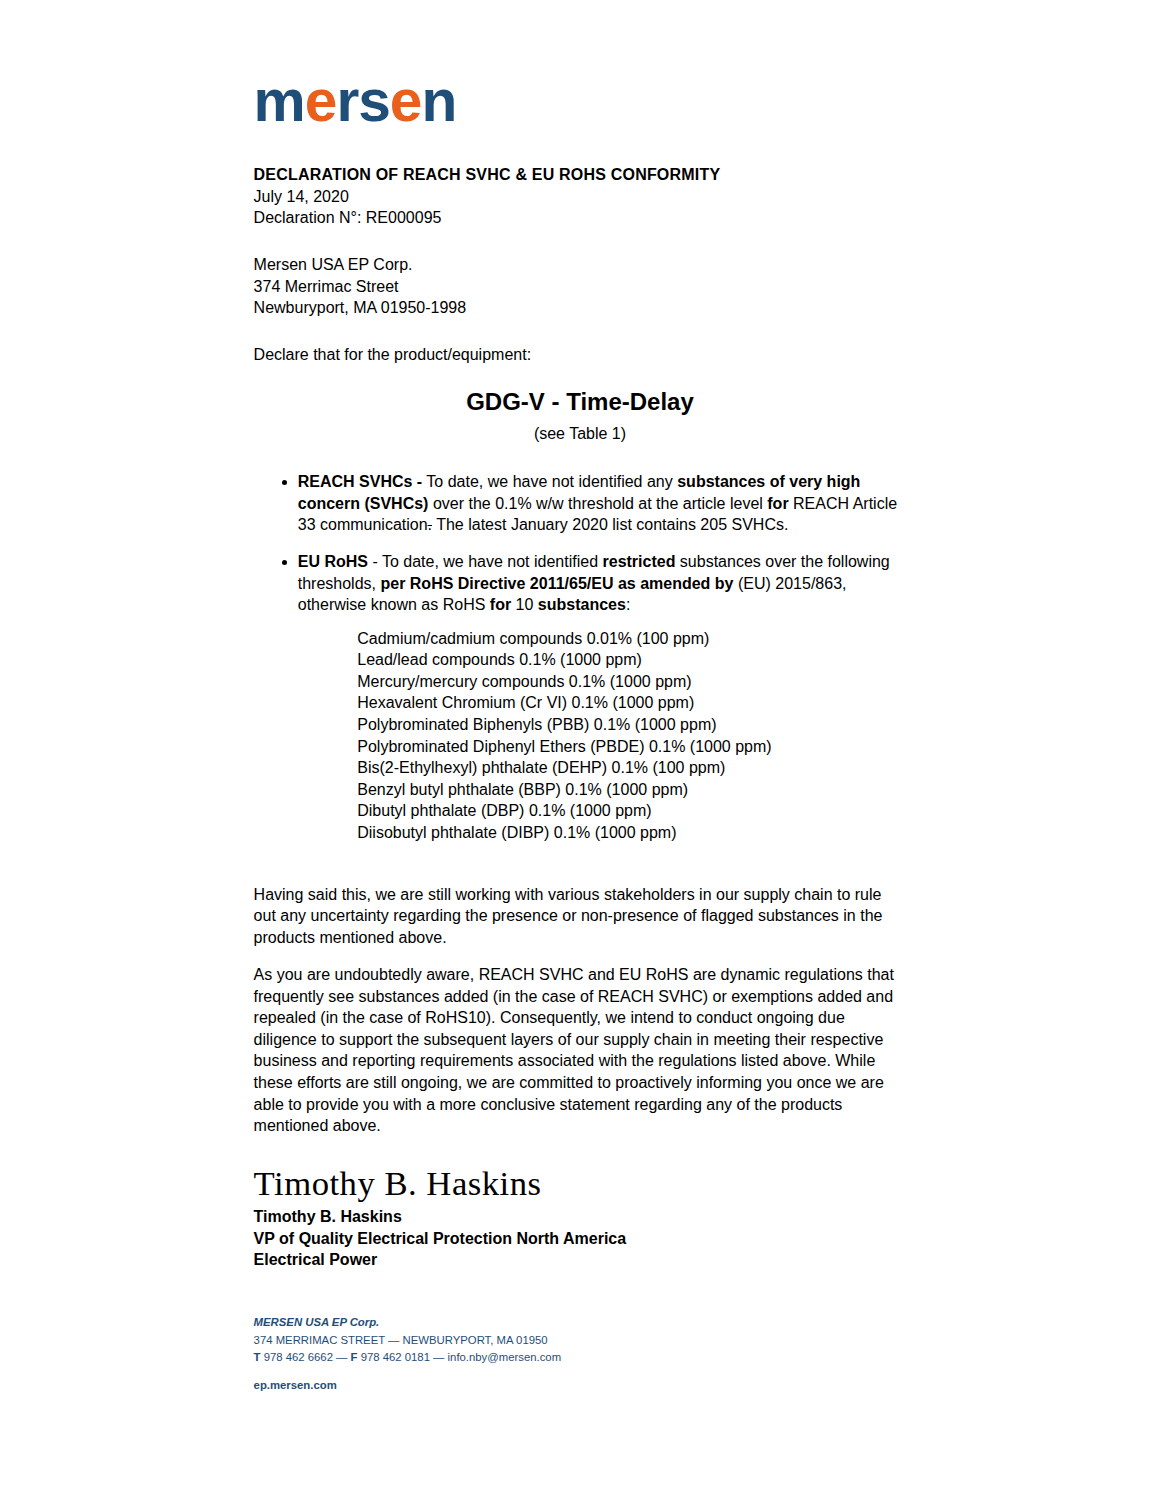mersen
DECLARATION OF REACH SVHC & EU ROHS CONFORMITY
July 14, 2020
Declaration N°: RE000095
Mersen USA EP Corp.
374 Merrimac Street
Newburyport, MA 01950-1998
Declare that for the product/equipment:
GDG-V - Time-Delay
(see Table 1)
REACH SVHCs - To date, we have not identified any substances of very high concern (SVHCs) over the 0.1% w/w threshold at the article level for REACH Article 33 communication. The latest January 2020 list contains 205 SVHCs.
EU RoHS - To date, we have not identified restricted substances over the following thresholds, per RoHS Directive 2011/65/EU as amended by (EU) 2015/863, otherwise known as RoHS for 10 substances:
Cadmium/cadmium compounds 0.01% (100 ppm)
Lead/lead compounds 0.1% (1000 ppm)
Mercury/mercury compounds 0.1% (1000 ppm)
Hexavalent Chromium (Cr VI) 0.1% (1000 ppm)
Polybrominated Biphenyls (PBB) 0.1% (1000 ppm)
Polybrominated Diphenyl Ethers (PBDE) 0.1% (1000 ppm)
Bis(2-Ethylhexyl) phthalate (DEHP) 0.1% (100 ppm)
Benzyl butyl phthalate (BBP) 0.1% (1000 ppm)
Dibutyl phthalate (DBP) 0.1% (1000 ppm)
Diisobutyl phthalate (DIBP) 0.1% (1000 ppm)
Having said this, we are still working with various stakeholders in our supply chain to rule out any uncertainty regarding the presence or non-presence of flagged substances in the products mentioned above.
As you are undoubtedly aware, REACH SVHC and EU RoHS are dynamic regulations that frequently see substances added (in the case of REACH SVHC) or exemptions added and repealed (in the case of RoHS10). Consequently, we intend to conduct ongoing due diligence to support the subsequent layers of our supply chain in meeting their respective business and reporting requirements associated with the regulations listed above. While these efforts are still ongoing, we are committed to proactively informing you once we are able to provide you with a more conclusive statement regarding any of the products mentioned above.
Timothy B. Haskins
Timothy B. Haskins
VP of Quality Electrical Protection North America
Electrical Power
MERSEN USA EP Corp.
374 MERRIMAC STREET — NEWBURYPORT, MA 01950
T 978 462 6662 — F 978 462 0181 — info.nby@mersen.com
ep.mersen.com